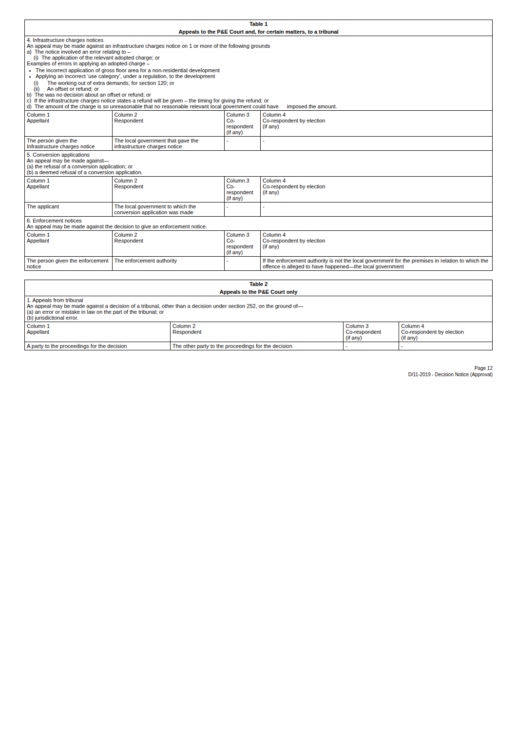| Table 1 |
| Appeals to the P&E Court and, for certain matters, to a tribunal |
| 4. Infrastructure charges notices An appeal may be made against an infrastructure charges notice on 1 or more of the following grounds a) The notice involved an error relating to – (i) The application of the relevant adopted charge; or Examples of errors in applying an adopted charge – The incorrect application of gross floor area for a non-residential development Applying an incorrect ‘use category’, under a regulation, to the development (i) The working out of extra demands, for section 120; or (ii) An offset or refund; or b) The was no decision about an offset or refund; or c) If the infrastructure charges notice states a refund will be given – the timing for giving the refund; or d) The amount of the charge is so unreasonable that no reasonable relevant local government could have imposed the amount. |
| Column 1 Appellant | Column 2 Respondent | Column 3 Co-respondent (if any) | Column 4 Co-respondent by election (if any) |
| The person given the Infrastructure charges notice | The local government that gave the infrastructure charges notice | - | - |
| 5. Conversion applications An appeal may be made against— (a) the refusal of a conversion application; or (b) a deemed refusal of a conversion application. |
| Column 1 Appellant | Column 2 Respondent | Column 3 Co-respondent (if any) | Column 4 Co-respondent by election (if any) |
| The applicant | The local government to which the conversion application was made | - | - |
| 6. Enforcement notices An appeal may be made against the decision to give an enforcement notice. |
| Column 1 Appellant | Column 2 Respondent | Column 3 Co-respondent (if any) | Column 4 Co-respondent by election (if any) |
| The person given the enforcement notice | The enforcement authority | - | If the enforcement authority is not the local government for the premises in relation to which the offence is alleged to have happened—the local government |
| Table 2 |
| Appeals to the P&E Court only |
| 1. Appeals from tribunal An appeal may be made against a decision of a tribunal, other than a decision under section 252, on the ground of— (a) an error or mistake in law on the part of the tribunal; or (b) jurisdictional error. |
| Column 1 Appellant | Column 2 Respondent | Column 3 Co-respondent (if any) | Column 4 Co-respondent by election (if any) |
| A party to the proceedings for the decision | The other party to the proceedings for the decision | - | - |
Page 12
D/11-2019 - Decision Notice (Approval)